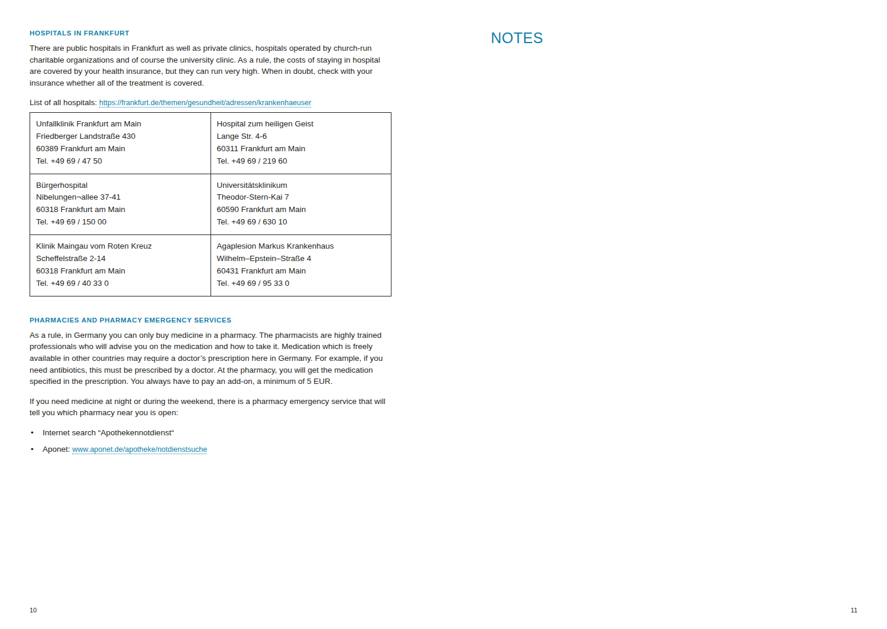Hospitals in Frankfurt
There are public hospitals in Frankfurt as well as private clinics, hospitals operated by church-run charitable organizations and of course the university clinic. As a rule, the costs of staying in hospital are covered by your health insurance, but they can run very high. When in doubt, check with your insurance whether all of the treatment is covered.
List of all hospitals: https://frankfurt.de/themen/gesundheit/adressen/krankenhaeuser
| Unfallklinik Frankfurt am Main Friedberger Landstraße 430 60389 Frankfurt am Main Tel. +49 69 / 47 50 | Hospital zum heiligen Geist Lange Str. 4-6 60311 Frankfurt am Main Tel. +49 69 / 219 60 |
| Bürgerhospital Nibelungen¬allee 37-41 60318 Frankfurt am Main Tel. +49 69 / 150 00 | Universitätsklinikum Theodor-Stern-Kai 7 60590 Frankfurt am Main Tel. +49 69 / 630 10 |
| Klinik Maingau vom Roten Kreuz Scheffelstraße 2-14 60318 Frankfurt am Main Tel. +49 69 / 40 33 0 | Agaplesion Markus Krankenhaus Wilhelm–Epstein–Straße 4 60431 Frankfurt am Main Tel. +49 69 / 95 33 0 |
Pharmacies and Pharmacy Emergency Services
As a rule, in Germany you can only buy medicine in a pharmacy. The pharmacists are highly trained professionals who will advise you on the medication and how to take it. Medication which is freely available in other countries may require a doctor’s prescription here in Germany. For example, if you need antibiotics, this must be prescribed by a doctor. At the pharmacy, you will get the medication specified in the prescription. You always have to pay an add-on, a minimum of 5 EUR.
If you need medicine at night or during the weekend, there is a pharmacy emergency service that will tell you which pharmacy near you is open:
Internet search “Apothekennotdienst“
Aponet: www.aponet.de/apotheke/notdienstsuche
Notes
10
11